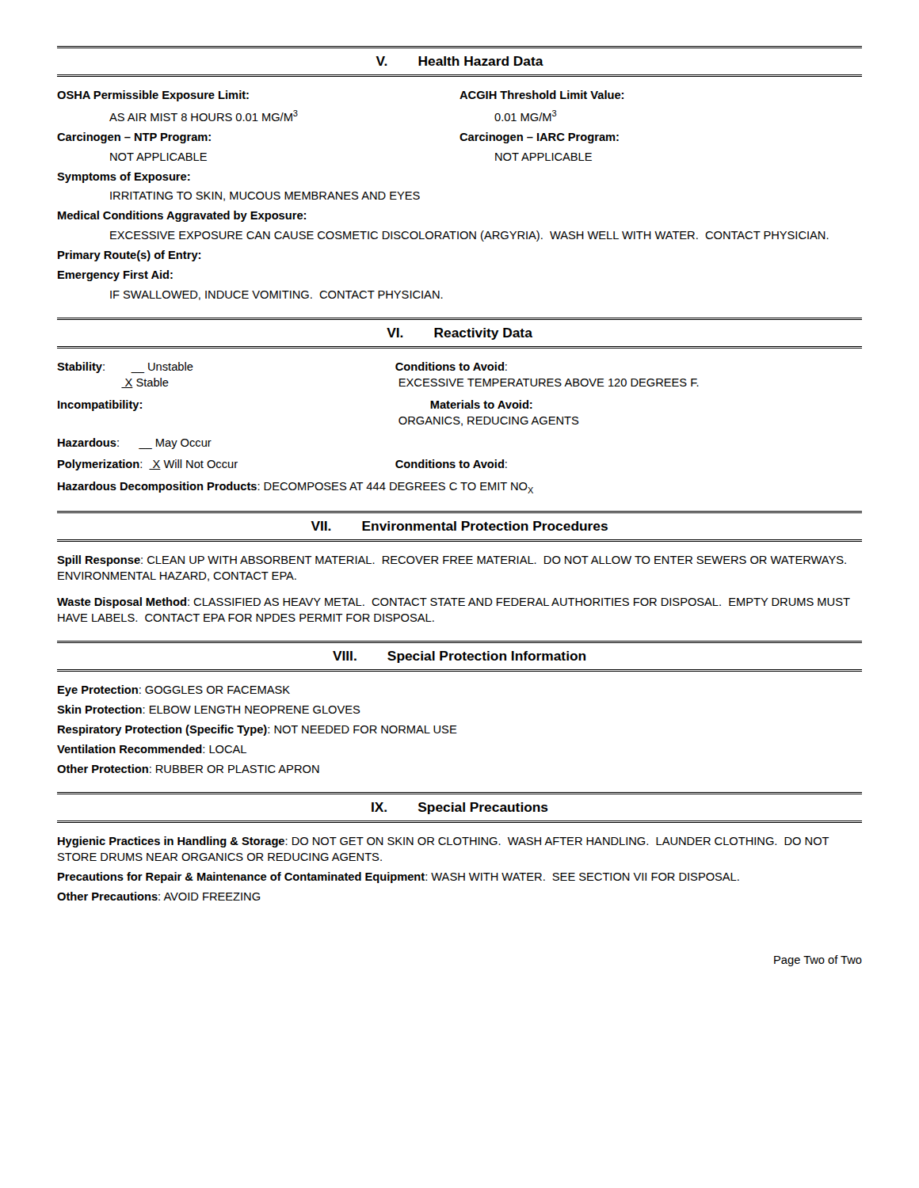V. Health Hazard Data
| OSHA Permissible Exposure Limit: AS AIR MIST 8 HOURS 0.01 MG/M 3 | ACGIH Threshold Limit Value: 0.01 MG/M 3 |
| Carcinogen – NTP Program: NOT APPLICABLE | Carcinogen – IARC Program: NOT APPLICABLE |
Symptoms of Exposure:
IRRITATING TO SKIN, MUCOUS MEMBRANES AND EYES
Medical Conditions Aggravated by Exposure:
EXCESSIVE EXPOSURE CAN CAUSE COSMETIC DISCOLORATION (ARGYRIA). WASH WELL WITH WATER. CONTACT PHYSICIAN.
Primary Route(s) of Entry:
Emergency First Aid:
IF SWALLOWED, INDUCE VOMITING. CONTACT PHYSICIAN.
VI. Reactivity Data
| Stability : __ Unstable X Stable | Conditions to Avoid : EXCESSIVE TEMPERATURES ABOVE 120 DEGREES F. |
| Incompatibility: | Materials to Avoid: ORGANICS, REDUCING AGENTS |
| Hazardous : __ May Occur | |
| Polymerization : X Will Not Occur | Conditions to Avoid : |
Hazardous Decomposition Products: DECOMPOSES AT 444 DEGREES C TO EMIT NOX
VII. Environmental Protection Procedures
Spill Response: CLEAN UP WITH ABSORBENT MATERIAL. RECOVER FREE MATERIAL. DO NOT ALLOW TO ENTER SEWERS OR WATERWAYS. ENVIRONMENTAL HAZARD, CONTACT EPA.
Waste Disposal Method: CLASSIFIED AS HEAVY METAL. CONTACT STATE AND FEDERAL AUTHORITIES FOR DISPOSAL. EMPTY DRUMS MUST HAVE LABELS. CONTACT EPA FOR NPDES PERMIT FOR DISPOSAL.
VIII. Special Protection Information
Eye Protection: GOGGLES OR FACEMASK
Skin Protection: ELBOW LENGTH NEOPRENE GLOVES
Respiratory Protection (Specific Type): NOT NEEDED FOR NORMAL USE
Ventilation Recommended: LOCAL
Other Protection: RUBBER OR PLASTIC APRON
IX. Special Precautions
Hygienic Practices in Handling & Storage: DO NOT GET ON SKIN OR CLOTHING. WASH AFTER HANDLING. LAUNDER CLOTHING. DO NOT STORE DRUMS NEAR ORGANICS OR REDUCING AGENTS.
Precautions for Repair & Maintenance of Contaminated Equipment: WASH WITH WATER. SEE SECTION VII FOR DISPOSAL.
Other Precautions: AVOID FREEZING
Page Two of Two